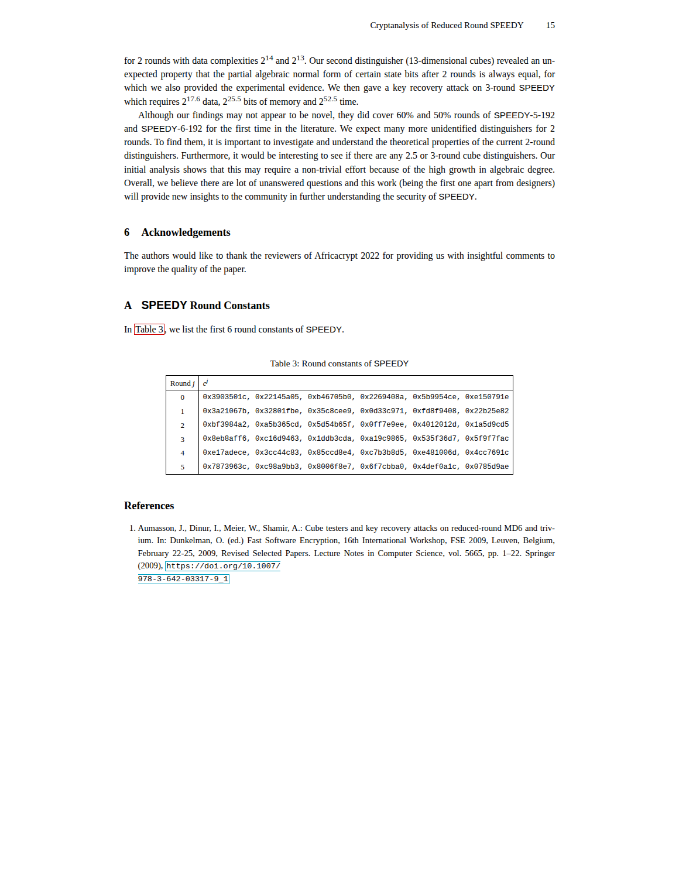Cryptanalysis of Reduced Round SPEEDY 15
for 2 rounds with data complexities 214 and 213. Our second distinguisher (13-dimensional cubes) revealed an unexpected property that the partial algebraic normal form of certain state bits after 2 rounds is always equal, for which we also provided the experimental evidence. We then gave a key recovery attack on 3-round SPEEDY which requires 217.6 data, 225.5 bits of memory and 252.5 time.
Although our findings may not appear to be novel, they did cover 60% and 50% rounds of SPEEDY-5-192 and SPEEDY-6-192 for the first time in the literature. We expect many more unidentified distinguishers for 2 rounds. To find them, it is important to investigate and understand the theoretical properties of the current 2-round distinguishers. Furthermore, it would be interesting to see if there are any 2.5 or 3-round cube distinguishers. Our initial analysis shows that this may require a non-trivial effort because of the high growth in algebraic degree. Overall, we believe there are lot of unanswered questions and this work (being the first one apart from designers) will provide new insights to the community in further understanding the security of SPEEDY.
6 Acknowledgements
The authors would like to thank the reviewers of Africacrypt 2022 for providing us with insightful comments to improve the quality of the paper.
ASPEEDY Round Constants
In Table 3, we list the first 6 round constants of SPEEDY.
Table 3: Round constants of SPEEDY
| Round j | c j |
| --- | --- |
| 0 | 0x3903501c, 0x22145a05, 0xb46705b0, 0x2269408a, 0x5b9954ce, 0xe150791e |
| 1 | 0x3a21067b, 0x32801fbe, 0x35c8cee9, 0x0d33c971, 0xfd8f9408, 0x22b25e82 |
| 2 | 0xbf3984a2, 0xa5b365cd, 0x5d54b65f, 0x0ff7e9ee, 0x4012012d, 0x1a5d9cd5 |
| 3 | 0x8eb8aff6, 0xc16d9463, 0x1ddb3cda, 0xa19c9865, 0x535f36d7, 0x5f9f7fac |
| 4 | 0xe17adece, 0x3cc44c83, 0x85ccd8e4, 0xc7b3b8d5, 0xe481006d, 0x4cc7691c |
| 5 | 0x7873963c, 0xc98a9bb3, 0x8006f8e7, 0x6f7cbba0, 0x4def0a1c, 0x0785d9ae |
References
Aumasson, J., Dinur, I., Meier, W., Shamir, A.: Cube testers and key recovery attacks on reduced-round MD6 and trivium. In: Dunkelman, O. (ed.) Fast Software Encryption, 16th International Workshop, FSE 2009, Leuven, Belgium, February 22-25, 2009, Revised Selected Papers. Lecture Notes in Computer Science, vol. 5665, pp. 1–22. Springer (2009), https://doi.org/10.1007/
978-3-642-03317-9_1